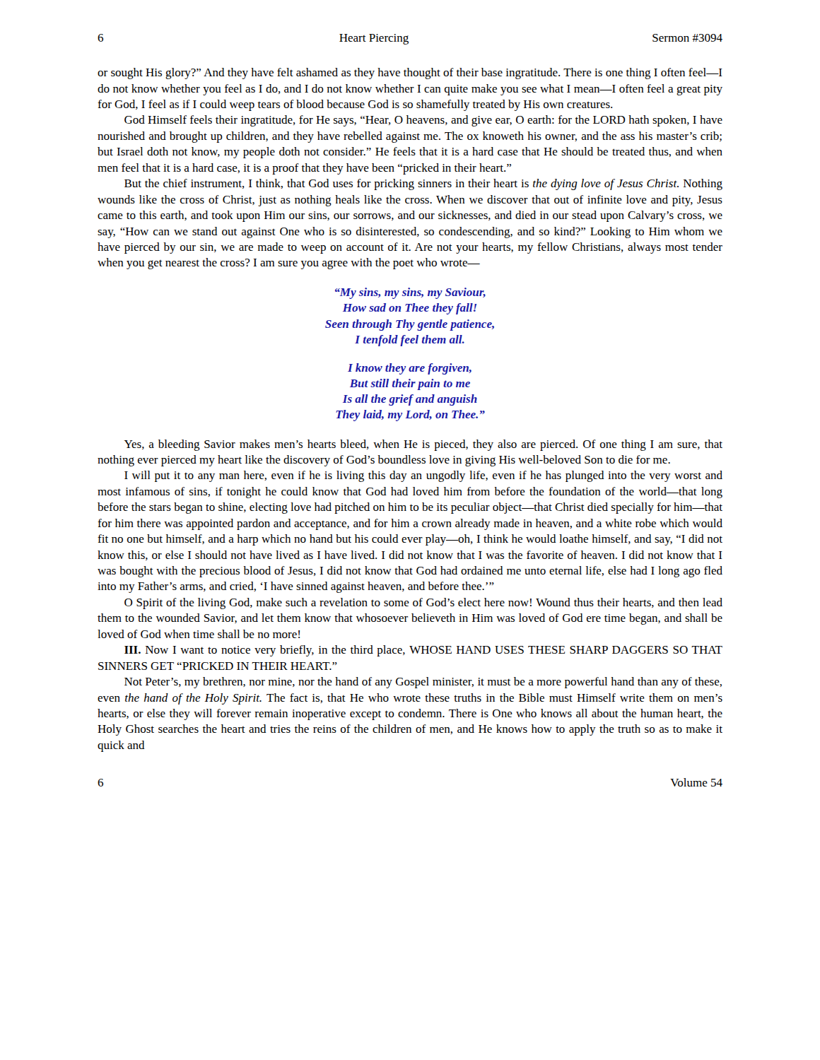6 Heart Piercing Sermon #3094
or sought His glory?” And they have felt ashamed as they have thought of their base ingratitude. There is one thing I often feel—I do not know whether you feel as I do, and I do not know whether I can quite make you see what I mean—I often feel a great pity for God, I feel as if I could weep tears of blood because God is so shamefully treated by His own creatures.
God Himself feels their ingratitude, for He says, “Hear, O heavens, and give ear, O earth: for the LORD hath spoken, I have nourished and brought up children, and they have rebelled against me. The ox knoweth his owner, and the ass his master’s crib; but Israel doth not know, my people doth not consider.” He feels that it is a hard case that He should be treated thus, and when men feel that it is a hard case, it is a proof that they have been “pricked in their heart.”
But the chief instrument, I think, that God uses for pricking sinners in their heart is the dying love of Jesus Christ. Nothing wounds like the cross of Christ, just as nothing heals like the cross. When we discover that out of infinite love and pity, Jesus came to this earth, and took upon Him our sins, our sorrows, and our sicknesses, and died in our stead upon Calvary’s cross, we say, “How can we stand out against One who is so disinterested, so condescending, and so kind?” Looking to Him whom we have pierced by our sin, we are made to weep on account of it. Are not your hearts, my fellow Christians, always most tender when you get nearest the cross? I am sure you agree with the poet who wrote—
“My sins, my sins, my Saviour,
How sad on Thee they fall!
Seen through Thy gentle patience,
I tenfold feel them all.
I know they are forgiven,
But still their pain to me
Is all the grief and anguish
They laid, my Lord, on Thee.”
Yes, a bleeding Savior makes men’s hearts bleed, when He is pieced, they also are pierced. Of one thing I am sure, that nothing ever pierced my heart like the discovery of God’s boundless love in giving His well-beloved Son to die for me.
I will put it to any man here, even if he is living this day an ungodly life, even if he has plunged into the very worst and most infamous of sins, if tonight he could know that God had loved him from before the foundation of the world—that long before the stars began to shine, electing love had pitched on him to be its peculiar object—that Christ died specially for him—that for him there was appointed pardon and acceptance, and for him a crown already made in heaven, and a white robe which would fit no one but himself, and a harp which no hand but his could ever play—oh, I think he would loathe himself, and say, “I did not know this, or else I should not have lived as I have lived. I did not know that I was the favorite of heaven. I did not know that I was bought with the precious blood of Jesus, I did not know that God had ordained me unto eternal life, else had I long ago fled into my Father’s arms, and cried, ‘I have sinned against heaven, and before thee.’”
O Spirit of the living God, make such a revelation to some of God’s elect here now! Wound thus their hearts, and then lead them to the wounded Savior, and let them know that whosoever believeth in Him was loved of God ere time began, and shall be loved of God when time shall be no more!
III. Now I want to notice very briefly, in the third place, WHOSE HAND USES THESE SHARP DAGGERS SO THAT SINNERS GET “PRICKED IN THEIR HEART.”
Not Peter’s, my brethren, nor mine, nor the hand of any Gospel minister, it must be a more powerful hand than any of these, even the hand of the Holy Spirit. The fact is, that He who wrote these truths in the Bible must Himself write them on men’s hearts, or else they will forever remain inoperative except to condemn. There is One who knows all about the human heart, the Holy Ghost searches the heart and tries the reins of the children of men, and He knows how to apply the truth so as to make it quick and
6 Volume 54